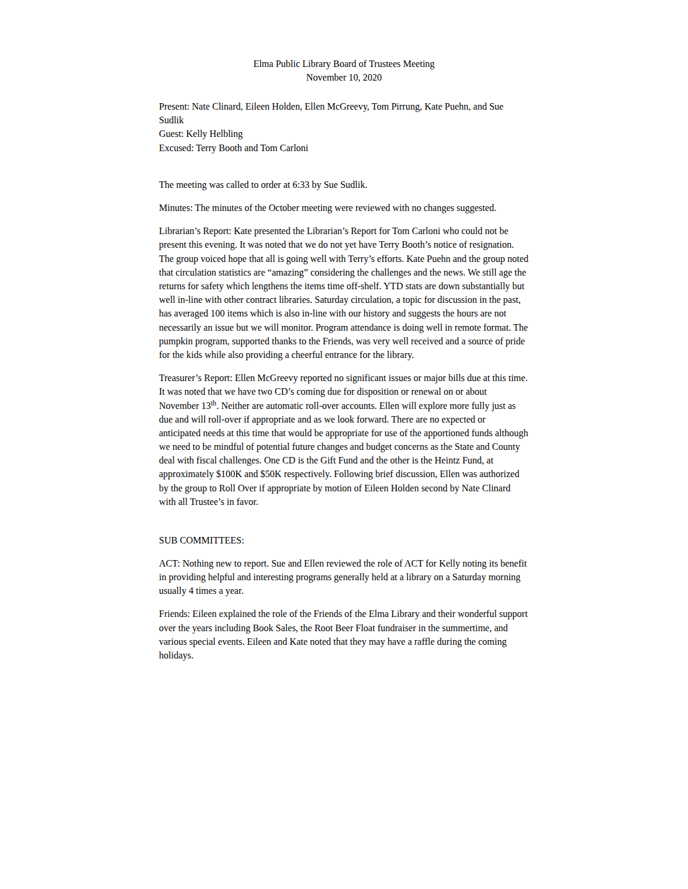Elma Public Library Board of Trustees Meeting November 10, 2020
Present: Nate Clinard, Eileen Holden, Ellen McGreevy, Tom Pirrung, Kate Puehn, and Sue Sudlik
Guest: Kelly Helbling
Excused: Terry Booth and Tom Carloni
The meeting was called to order at 6:33 by Sue Sudlik.
Minutes: The minutes of the October meeting were reviewed with no changes suggested.
Librarian’s Report: Kate presented the Librarian’s Report for Tom Carloni who could not be present this evening. It was noted that we do not yet have Terry Booth’s notice of resignation. The group voiced hope that all is going well with Terry’s efforts. Kate Puehn and the group noted that circulation statistics are “amazing” considering the challenges and the news. We still age the returns for safety which lengthens the items time off-shelf. YTD stats are down substantially but well in-line with other contract libraries. Saturday circulation, a topic for discussion in the past, has averaged 100 items which is also in-line with our history and suggests the hours are not necessarily an issue but we will monitor. Program attendance is doing well in remote format. The pumpkin program, supported thanks to the Friends, was very well received and a source of pride for the kids while also providing a cheerful entrance for the library.
Treasurer’s Report: Ellen McGreevy reported no significant issues or major bills due at this time. It was noted that we have two CD’s coming due for disposition or renewal on or about November 13th. Neither are automatic roll-over accounts. Ellen will explore more fully just as due and will roll-over if appropriate and as we look forward. There are no expected or anticipated needs at this time that would be appropriate for use of the apportioned funds although we need to be mindful of potential future changes and budget concerns as the State and County deal with fiscal challenges. One CD is the Gift Fund and the other is the Heintz Fund, at approximately $100K and $50K respectively. Following brief discussion, Ellen was authorized by the group to Roll Over if appropriate by motion of Eileen Holden second by Nate Clinard with all Trustee’s in favor.
SUB COMMITTEES:
ACT: Nothing new to report. Sue and Ellen reviewed the role of ACT for Kelly noting its benefit in providing helpful and interesting programs generally held at a library on a Saturday morning usually 4 times a year.
Friends: Eileen explained the role of the Friends of the Elma Library and their wonderful support over the years including Book Sales, the Root Beer Float fundraiser in the summertime, and various special events. Eileen and Kate noted that they may have a raffle during the coming holidays.